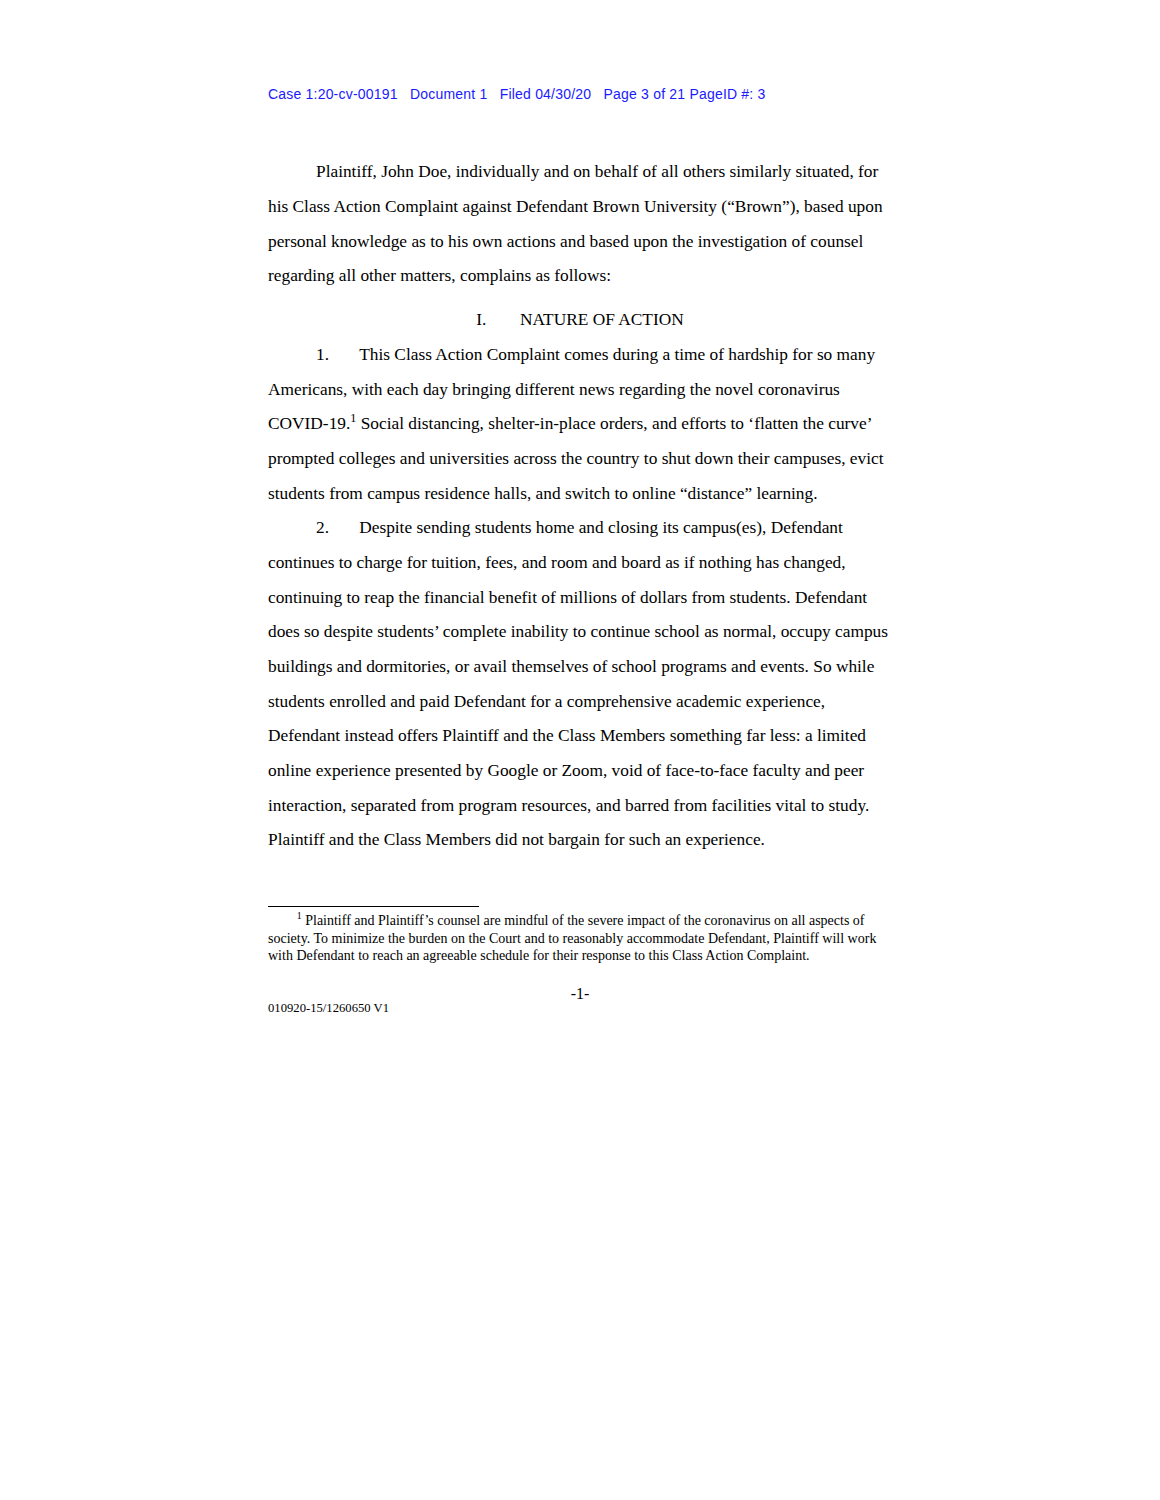Case 1:20-cv-00191 Document 1 Filed 04/30/20 Page 3 of 21 PageID #: 3
Plaintiff, John Doe, individually and on behalf of all others similarly situated, for his Class Action Complaint against Defendant Brown University (“Brown”), based upon personal knowledge as to his own actions and based upon the investigation of counsel regarding all other matters, complains as follows:
I. NATURE OF ACTION
1. This Class Action Complaint comes during a time of hardship for so many Americans, with each day bringing different news regarding the novel coronavirus COVID-19.1 Social distancing, shelter-in-place orders, and efforts to ‘flatten the curve’ prompted colleges and universities across the country to shut down their campuses, evict students from campus residence halls, and switch to online “distance” learning.
2. Despite sending students home and closing its campus(es), Defendant continues to charge for tuition, fees, and room and board as if nothing has changed, continuing to reap the financial benefit of millions of dollars from students. Defendant does so despite students’ complete inability to continue school as normal, occupy campus buildings and dormitories, or avail themselves of school programs and events. So while students enrolled and paid Defendant for a comprehensive academic experience, Defendant instead offers Plaintiff and the Class Members something far less: a limited online experience presented by Google or Zoom, void of face-to-face faculty and peer interaction, separated from program resources, and barred from facilities vital to study. Plaintiff and the Class Members did not bargain for such an experience.
1 Plaintiff and Plaintiff’s counsel are mindful of the severe impact of the coronavirus on all aspects of society. To minimize the burden on the Court and to reasonably accommodate Defendant, Plaintiff will work with Defendant to reach an agreeable schedule for their response to this Class Action Complaint.
-1-
010920-15/1260650 V1